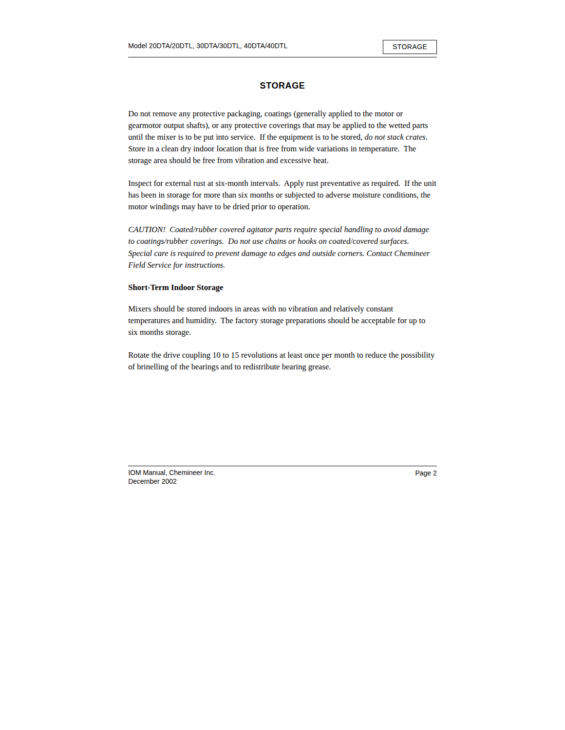Model 20DTA/20DTL, 30DTA/30DTL, 40DTA/40DTL
STORAGE
STORAGE
Do not remove any protective packaging, coatings (generally applied to the motor or gearmotor output shafts), or any protective coverings that may be applied to the wetted parts until the mixer is to be put into service. If the equipment is to be stored, do not stack crates. Store in a clean dry indoor location that is free from wide variations in temperature. The storage area should be free from vibration and excessive heat.
Inspect for external rust at six-month intervals. Apply rust preventative as required. If the unit has been in storage for more than six months or subjected to adverse moisture conditions, the motor windings may have to be dried prior to operation.
CAUTION! Coated/rubber covered agitator parts require special handling to avoid damage to coatings/rubber coverings. Do not use chains or hooks on coated/covered surfaces. Special care is required to prevent damage to edges and outside corners. Contact Chemineer Field Service for instructions.
Short-Term Indoor Storage
Mixers should be stored indoors in areas with no vibration and relatively constant temperatures and humidity. The factory storage preparations should be acceptable for up to six months storage.
Rotate the drive coupling 10 to 15 revolutions at least once per month to reduce the possibility of brinelling of the bearings and to redistribute bearing grease.
IOM Manual, Chemineer Inc.
December 2002
Page 2